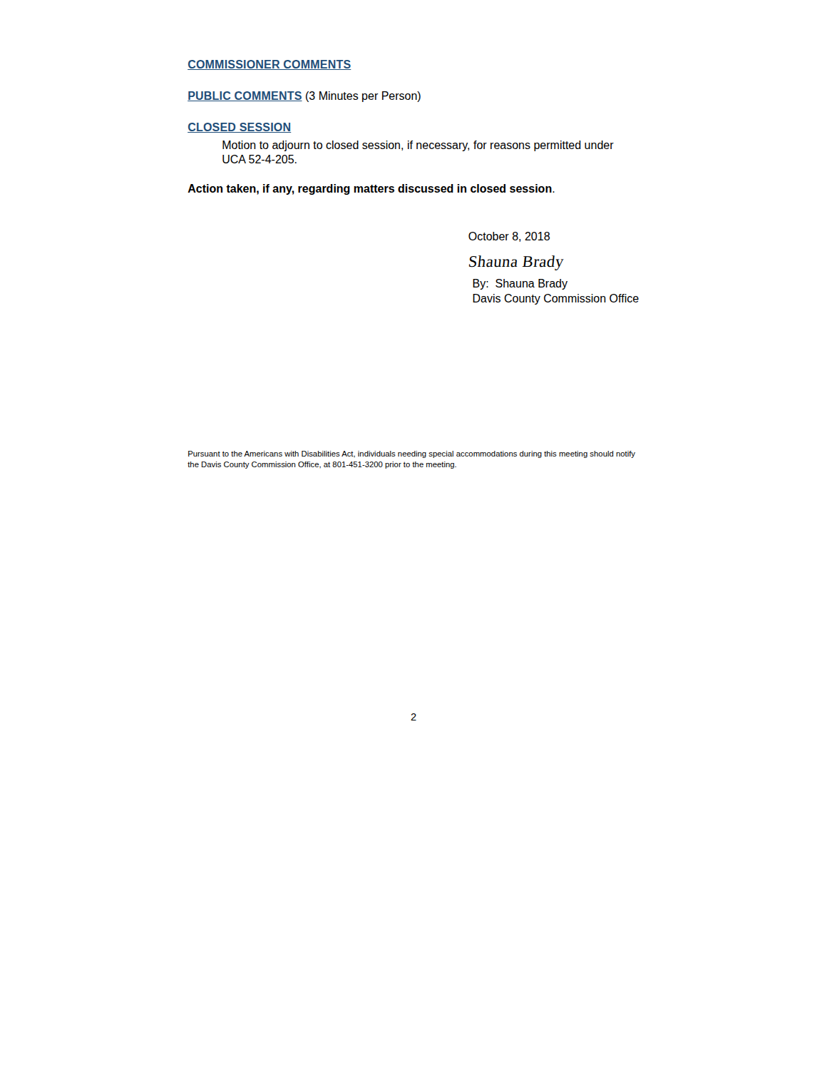COMMISSIONER COMMENTS
PUBLIC COMMENTS
(3 Minutes per Person)
CLOSED SESSION
Motion to adjourn to closed session, if necessary, for reasons permitted under UCA 52-4-205.
Action taken, if any, regarding matters discussed in closed session.
October 8, 2018
Shauna Brady
By: Shauna Brady
Davis County Commission Office
Pursuant to the Americans with Disabilities Act, individuals needing special accommodations during this meeting should notify the Davis County Commission Office, at 801-451-3200 prior to the meeting.
2